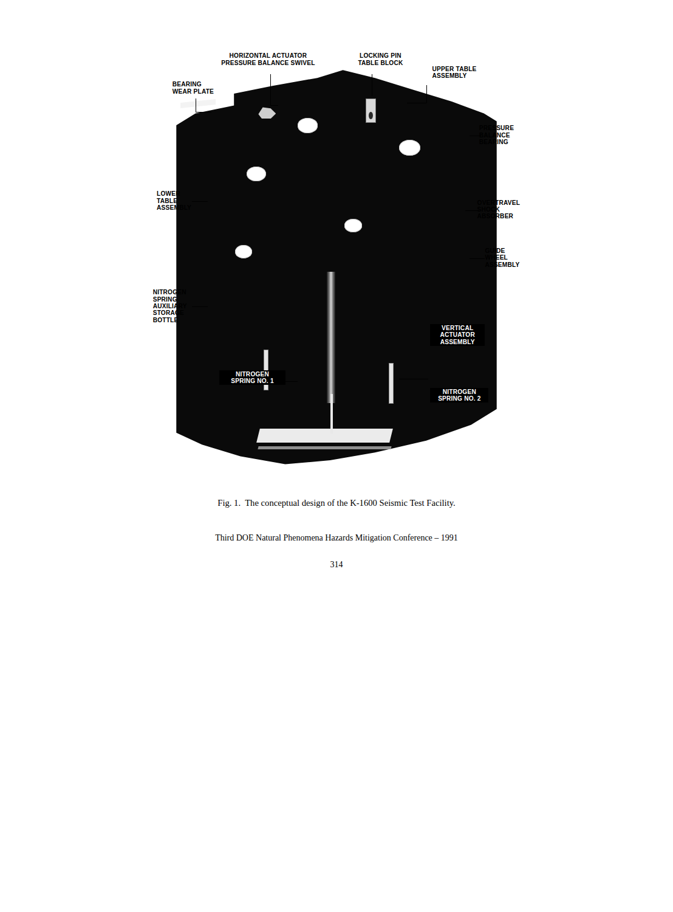HORIZONTAL ACTUATOR
PRESSURE BALANCE SWIVEL
LOCKING PIN
TABLE BLOCK
UPPER TABLE
ASSEMBLY
BEARING
WEAR PLATE
PRESSURE
BALANCE
BEARING
LOWER
TABLE
ASSEMBLY
OVERTRAVEL
SHOCK
ABSORBER
GUIDE
WHEEL
ASSEMBLY
NITROGEN
SPRING
AUXILIARY
STORAGE
BOTTLE
VERTICAL
ACTUATOR
ASSEMBLY
NITROGEN
SPRING NO. 1
NITROGEN
SPRING NO. 2
Fig. 1. The conceptual design of the K-1600 Seismic Test Facility.
Third DOE Natural Phenomena Hazards Mitigation Conference – 1991
314